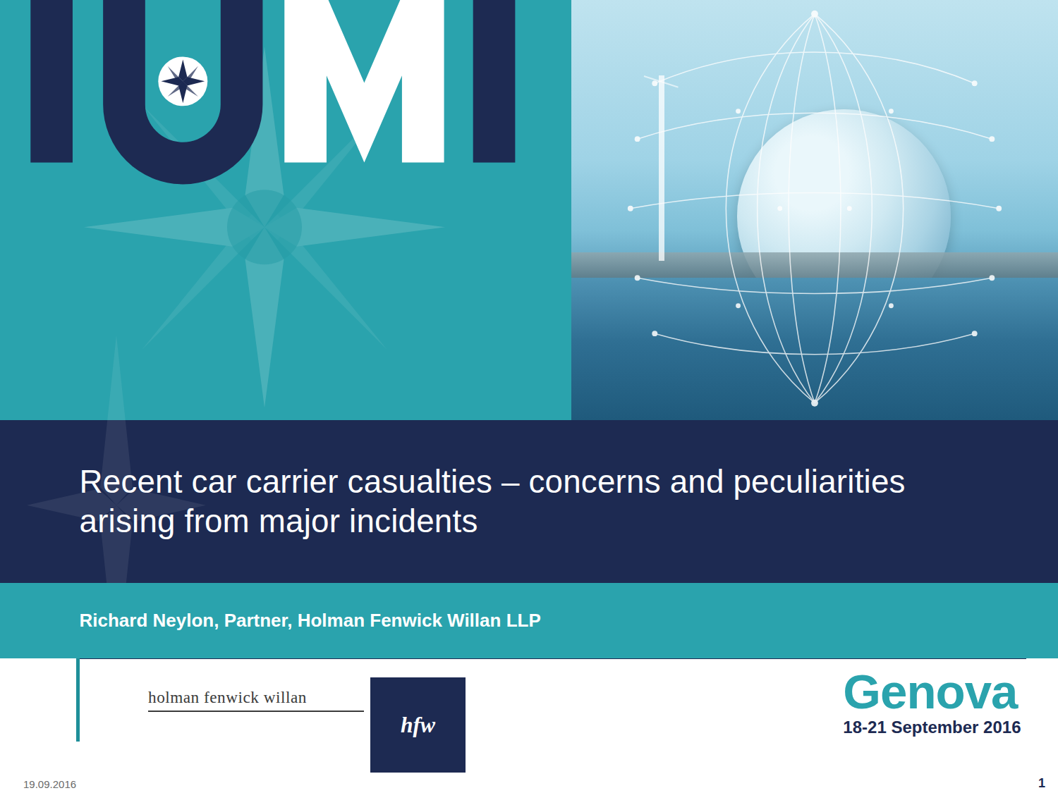Recent car carrier casualties – concerns and peculiarities arising from major incidents
Richard Neylon, Partner, Holman Fenwick Willan LLP
holman fenwick willan
hfw
Genova
18-21 September 2016
19.09.2016
1